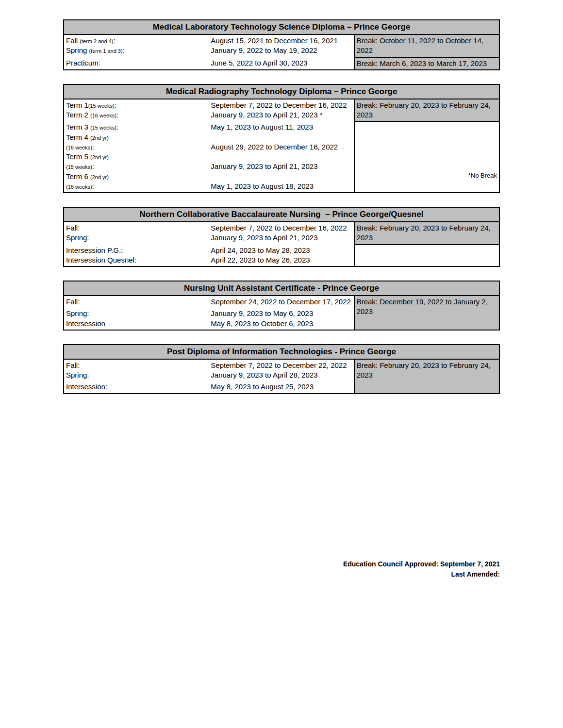| Medical Laboratory Technology Science Diploma – Prince George |
| --- |
| Fall (term 2 and 4) : Spring (term 1 and 3) : | August 15, 2021 to December 16, 2021 January 9, 2022 to May 19, 2022 | Break: October 11, 2022 to October 14, 2022 |
| Practicum: | June 5, 2022 to April 30, 2023 | Break: March 6, 2023 to March 17, 2023 |
| Medical Radiography Technology Diploma – Prince George |
| --- |
| Term 1 (15 weeks) : Term 2 (16 weeks) : | September 7, 2022 to December 16, 2022 January 9, 2023 to April 21, 2023 * | Break: February 20, 2023 to February 24, 2023 |
| Term 3 (15 weeks) : Term 4 (2nd yr) (16 weeks) : Term 5 (2nd yr) (15 weeks) : Term 6 (2nd yr) (16 weeks) : | May 1, 2023 to August 11, 2023 August 29, 2022 to December 16, 2022 January 9, 2023 to April 21, 2023 May 1, 2023 to August 18, 2023 | *No Break |
| Northern Collaborative Baccalaureate Nursing – Prince George/Quesnel |
| --- |
| Fall: Spring: | September 7, 2022 to December 16, 2022 January 9, 2023 to April 21, 2023 | Break: February 20, 2023 to February 24, 2023 |
| Intersession P.G.: Intersession Quesnel: | April 24, 2023 to May 28, 2023 April 22, 2023 to May 26, 2023 | |
| Nursing Unit Assistant Certificate - Prince George |
| --- |
| Fall: | September 24, 2022 to December 17, 2022 | Break: December 19, 2022 to January 2, 2023 |
| Spring: Intersession | January 9, 2023 to May 6, 2023 May 8, 2023 to October 6, 2023 |
| Post Diploma of Information Technologies - Prince George |
| --- |
| Fall: Spring: | September 7, 2022 to December 22, 2022 January 9, 2023 to April 28, 2023 | Break: February 20, 2023 to February 24, 2023 |
| Intersession: | May 8, 2023 to August 25, 2023 |
Education Council Approved: September 7, 2021
Last Amended: